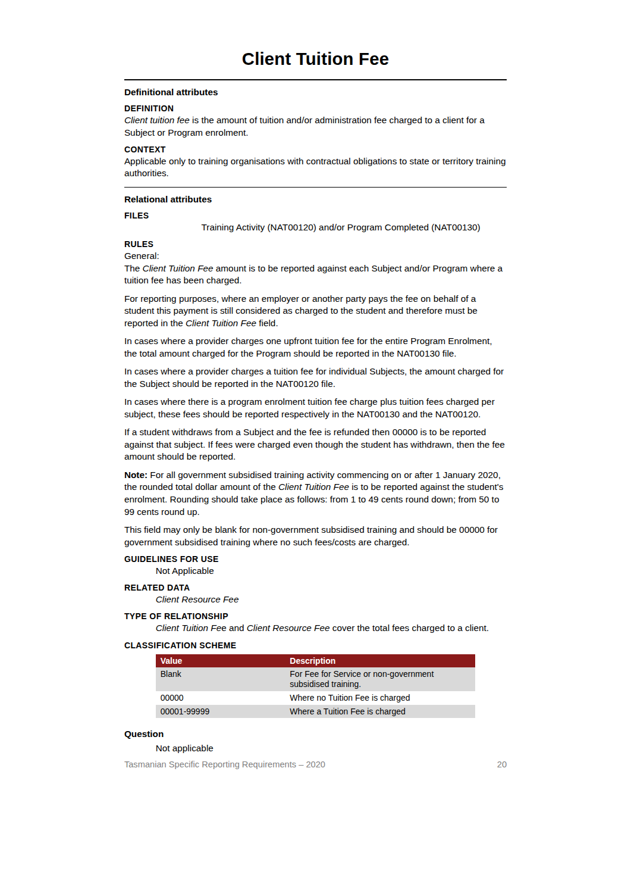Client Tuition Fee
Definitional attributes
DEFINITION
Client tuition fee is the amount of tuition and/or administration fee charged to a client for a Subject or Program enrolment.
CONTEXT
Applicable only to training organisations with contractual obligations to state or territory training authorities.
Relational attributes
FILES
Training Activity (NAT00120) and/or Program Completed (NAT00130)
RULES
General:
The Client Tuition Fee amount is to be reported against each Subject and/or Program where a tuition fee has been charged.
For reporting purposes, where an employer or another party pays the fee on behalf of a student this payment is still considered as charged to the student and therefore must be reported in the Client Tuition Fee field.
In cases where a provider charges one upfront tuition fee for the entire Program Enrolment, the total amount charged for the Program should be reported in the NAT00130 file.
In cases where a provider charges a tuition fee for individual Subjects, the amount charged for the Subject should be reported in the NAT00120 file.
In cases where there is a program enrolment tuition fee charge plus tuition fees charged per subject, these fees should be reported respectively in the NAT00130 and the NAT00120.
If a student withdraws from a Subject and the fee is refunded then 00000 is to be reported against that subject. If fees were charged even though the student has withdrawn, then the fee amount should be reported.
Note: For all government subsidised training activity commencing on or after 1 January 2020, the rounded total dollar amount of the Client Tuition Fee is to be reported against the student's enrolment. Rounding should take place as follows: from 1 to 49 cents round down; from 50 to 99 cents round up.
This field may only be blank for non-government subsidised training and should be 00000 for government subsidised training where no such fees/costs are charged.
GUIDELINES FOR USE
Not Applicable
RELATED DATA
Client Resource Fee
TYPE OF RELATIONSHIP
Client Tuition Fee and Client Resource Fee cover the total fees charged to a client.
CLASSIFICATION SCHEME
| Value | Description |
| --- | --- |
| Blank | For Fee for Service or non-government subsidised training. |
| 00000 | Where no Tuition Fee is charged |
| 00001-99999 | Where a Tuition Fee is charged |
Question
Not applicable
Tasmanian Specific Reporting Requirements – 2020 20